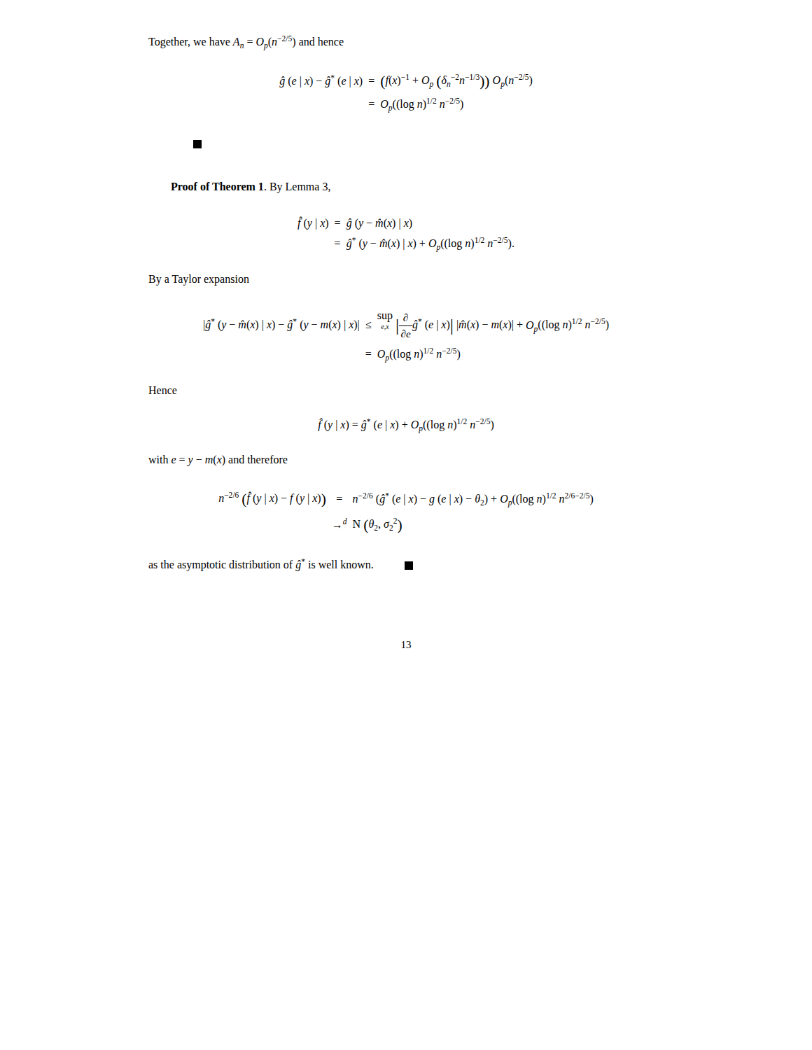Together, we have An = Op(n−2/5) and hence
| ĝ ( e / x ) − ĝ * ( e / x ) | = | ( f ( x ) −1 + O p ( δ n −2 n −1/3 ) ) O p ( n −2/5 ) |
| | = | O p ((log n ) 1/2 n −2/5 ) |
Proof of Theorem 1. By Lemma 3,
| f̂ ( y / x ) | = | ĝ ( y − m̂ ( x ) / x ) |
| | = | ĝ * ( y − m̂ ( x ) / x ) + O p ((log n ) 1/2 n −2/5 ). |
By a Taylor expansion
| / ĝ * ( y − m̂ ( x ) / x ) − ĝ * ( y − m ( x ) / x ) / | ≤ | sup e,x / ∂ ∂e ĝ * ( e / x ) / / m̂ ( x ) − m ( x ) / + O p ((log n ) 1/2 n −2/5 ) |
| | = | O p ((log n ) 1/2 n −2/5 ) |
Hence
f̂ (y | x) = ĝ* (e | x) + Op((log n)1/2 n−2/5)
with e = y − m(x) and therefore
| n −2/6 ( f̂ ( y / x ) − f ( y / x ) ) | = | n −2/6 ( ĝ * ( e / x ) − g ( e / x ) − θ 2 ) + O p ((log n ) 1/2 n 2/6−2/5 ) |
| | → d | N ( θ 2 , σ 2 2 ) |
as the asymptotic distribution of ĝ* is well known.
13